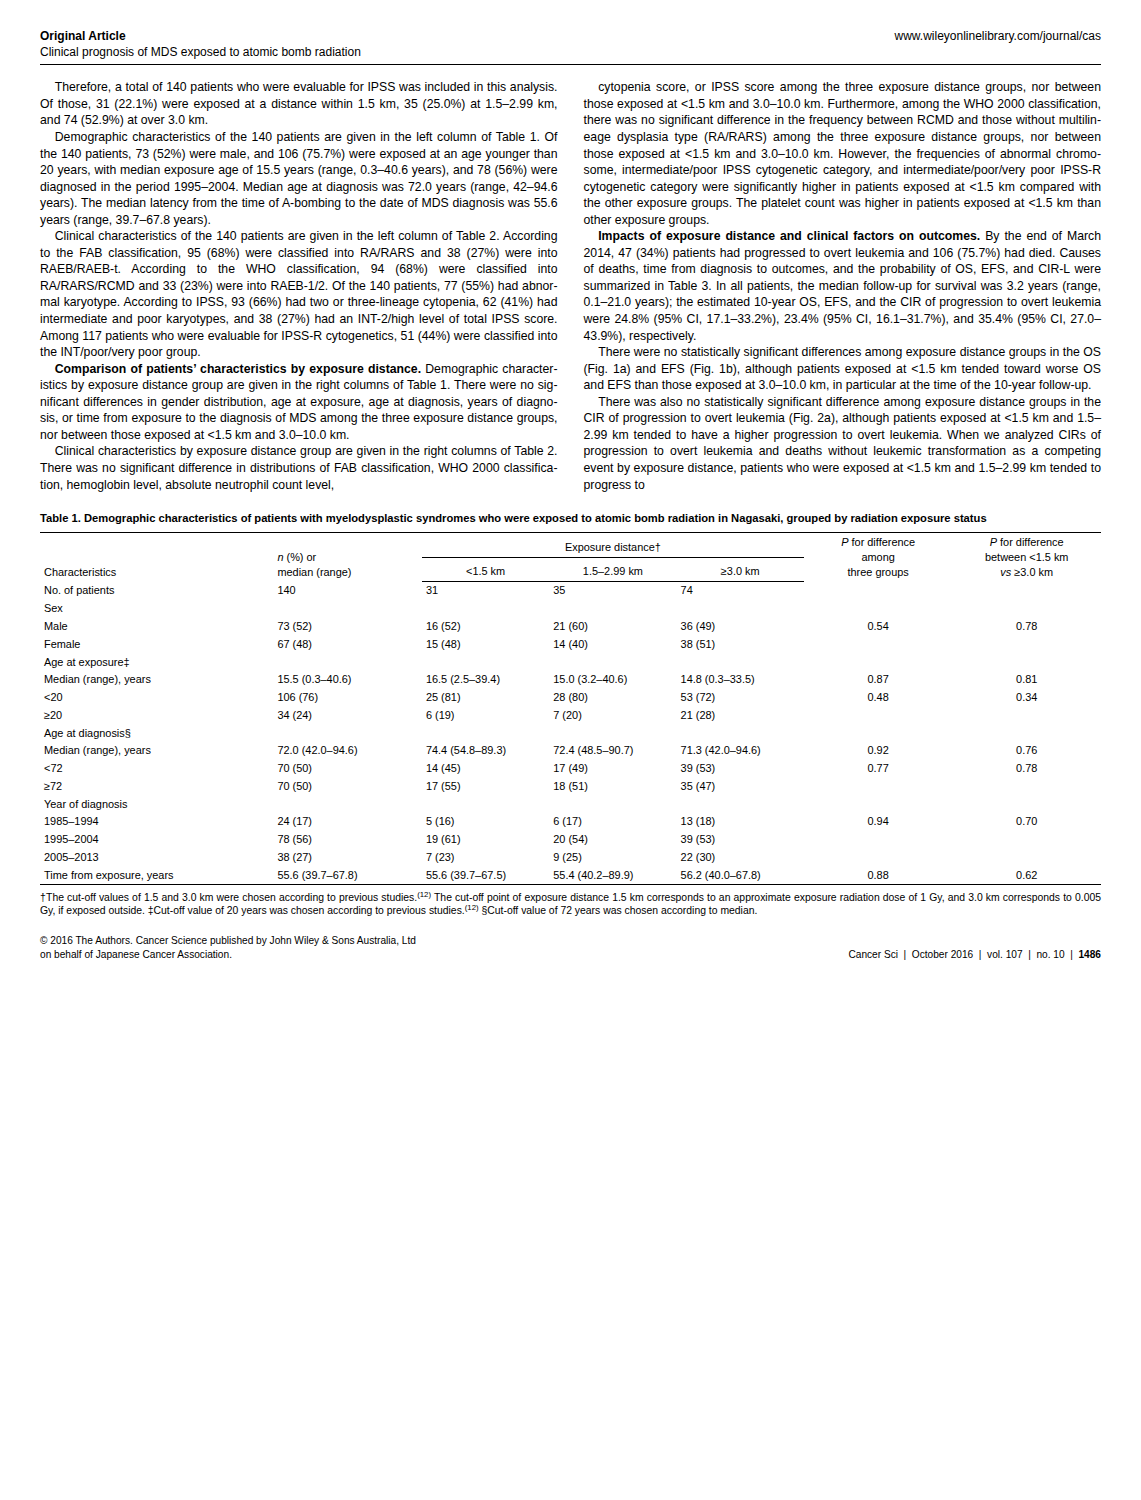Original Article
Clinical prognosis of MDS exposed to atomic bomb radiation
www.wileyonlinelibrary.com/journal/cas
Therefore, a total of 140 patients who were evaluable for IPSS was included in this analysis. Of those, 31 (22.1%) were exposed at a distance within 1.5 km, 35 (25.0%) at 1.5–2.99 km, and 74 (52.9%) at over 3.0 km.
Demographic characteristics of the 140 patients are given in the left column of Table 1. Of the 140 patients, 73 (52%) were male, and 106 (75.7%) were exposed at an age younger than 20 years, with median exposure age of 15.5 years (range, 0.3–40.6 years), and 78 (56%) were diagnosed in the period 1995–2004. Median age at diagnosis was 72.0 years (range, 42–94.6 years). The median latency from the time of A-bombing to the date of MDS diagnosis was 55.6 years (range, 39.7–67.8 years).
Clinical characteristics of the 140 patients are given in the left column of Table 2. According to the FAB classification, 95 (68%) were classified into RA/RARS and 38 (27%) were into RAEB/RAEB-t. According to the WHO classification, 94 (68%) were classified into RA/RARS/RCMD and 33 (23%) were into RAEB-1/2. Of the 140 patients, 77 (55%) had abnormal karyotype. According to IPSS, 93 (66%) had two or three-lineage cytopenia, 62 (41%) had intermediate and poor karyotypes, and 38 (27%) had an INT-2/high level of total IPSS score. Among 117 patients who were evaluable for IPSS-R cytogenetics, 51 (44%) were classified into the INT/poor/very poor group.
Comparison of patients’ characteristics by exposure distance. Demographic characteristics by exposure distance group are given in the right columns of Table 1. There were no significant differences in gender distribution, age at exposure, age at diagnosis, years of diagnosis, or time from exposure to the diagnosis of MDS among the three exposure distance groups, nor between those exposed at <1.5 km and 3.0–10.0 km.
Clinical characteristics by exposure distance group are given in the right columns of Table 2. There was no significant difference in distributions of FAB classification, WHO 2000 classification, hemoglobin level, absolute neutrophil count level,
cytopenia score, or IPSS score among the three exposure distance groups, nor between those exposed at <1.5 km and 3.0–10.0 km. Furthermore, among the WHO 2000 classification, there was no significant difference in the frequency between RCMD and those without multilineage dysplasia type (RA/RARS) among the three exposure distance groups, nor between those exposed at <1.5 km and 3.0–10.0 km. However, the frequencies of abnormal chromosome, intermediate/poor IPSS cytogenetic category, and intermediate/poor/very poor IPSS-R cytogenetic category were significantly higher in patients exposed at <1.5 km compared with the other exposure groups. The platelet count was higher in patients exposed at <1.5 km than other exposure groups.
Impacts of exposure distance and clinical factors on outcomes. By the end of March 2014, 47 (34%) patients had progressed to overt leukemia and 106 (75.7%) had died. Causes of deaths, time from diagnosis to outcomes, and the probability of OS, EFS, and CIR-L were summarized in Table 3. In all patients, the median follow-up for survival was 3.2 years (range, 0.1–21.0 years); the estimated 10-year OS, EFS, and the CIR of progression to overt leukemia were 24.8% (95% CI, 17.1–33.2%), 23.4% (95% CI, 16.1–31.7%), and 35.4% (95% CI, 27.0–43.9%), respectively.
There were no statistically significant differences among exposure distance groups in the OS (Fig. 1a) and EFS (Fig. 1b), although patients exposed at <1.5 km tended toward worse OS and EFS than those exposed at 3.0–10.0 km, in particular at the time of the 10-year follow-up.
There was also no statistically significant difference among exposure distance groups in the CIR of progression to overt leukemia (Fig. 2a), although patients exposed at <1.5 km and 1.5–2.99 km tended to have a higher progression to overt leukemia. When we analyzed CIRs of progression to overt leukemia and deaths without leukemic transformation as a competing event by exposure distance, patients who were exposed at <1.5 km and 1.5–2.99 km tended to progress to
Table 1. Demographic characteristics of patients with myelodysplastic syndromes who were exposed to atomic bomb radiation in Nagasaki, grouped by radiation exposure status
| Characteristics | n (%) or median (range) | Exposure distance† | P for difference among three groups | P for difference between <1.5 km vs ≥3.0 km |
| --- | --- | --- | --- | --- |
| <1.5 km | 1.5–2.99 km | ≥3.0 km |
| No. of patients | 140 | 31 | 35 | 74 | | |
| Sex | | | | | | |
| Male | 73 (52) | 16 (52) | 21 (60) | 36 (49) | 0.54 | 0.78 |
| Female | 67 (48) | 15 (48) | 14 (40) | 38 (51) | | |
| Age at exposure‡ | | | | | | |
| Median (range), years | 15.5 (0.3–40.6) | 16.5 (2.5–39.4) | 15.0 (3.2–40.6) | 14.8 (0.3–33.5) | 0.87 | 0.81 |
| <20 | 106 (76) | 25 (81) | 28 (80) | 53 (72) | 0.48 | 0.34 |
| ≥20 | 34 (24) | 6 (19) | 7 (20) | 21 (28) | | |
| Age at diagnosis§ | | | | | | |
| Median (range), years | 72.0 (42.0–94.6) | 74.4 (54.8–89.3) | 72.4 (48.5–90.7) | 71.3 (42.0–94.6) | 0.92 | 0.76 |
| <72 | 70 (50) | 14 (45) | 17 (49) | 39 (53) | 0.77 | 0.78 |
| ≥72 | 70 (50) | 17 (55) | 18 (51) | 35 (47) | | |
| Year of diagnosis | | | | | | |
| 1985–1994 | 24 (17) | 5 (16) | 6 (17) | 13 (18) | 0.94 | 0.70 |
| 1995–2004 | 78 (56) | 19 (61) | 20 (54) | 39 (53) | | |
| 2005–2013 | 38 (27) | 7 (23) | 9 (25) | 22 (30) | | |
| Time from exposure, years | 55.6 (39.7–67.8) | 55.6 (39.7–67.5) | 55.4 (40.2–89.9) | 56.2 (40.0–67.8) | 0.88 | 0.62 |
†The cut-off values of 1.5 and 3.0 km were chosen according to previous studies.(12) The cut-off point of exposure distance 1.5 km corresponds to an approximate exposure radiation dose of 1 Gy, and 3.0 km corresponds to 0.005 Gy, if exposed outside. ‡Cut-off value of 20 years was chosen according to previous studies.(12) §Cut-off value of 72 years was chosen according to median.
© 2016 The Authors. Cancer Science published by John Wiley & Sons Australia, Ltd
on behalf of Japanese Cancer Association.
Cancer Sci | October 2016 | vol. 107 | no. 10 | 1486